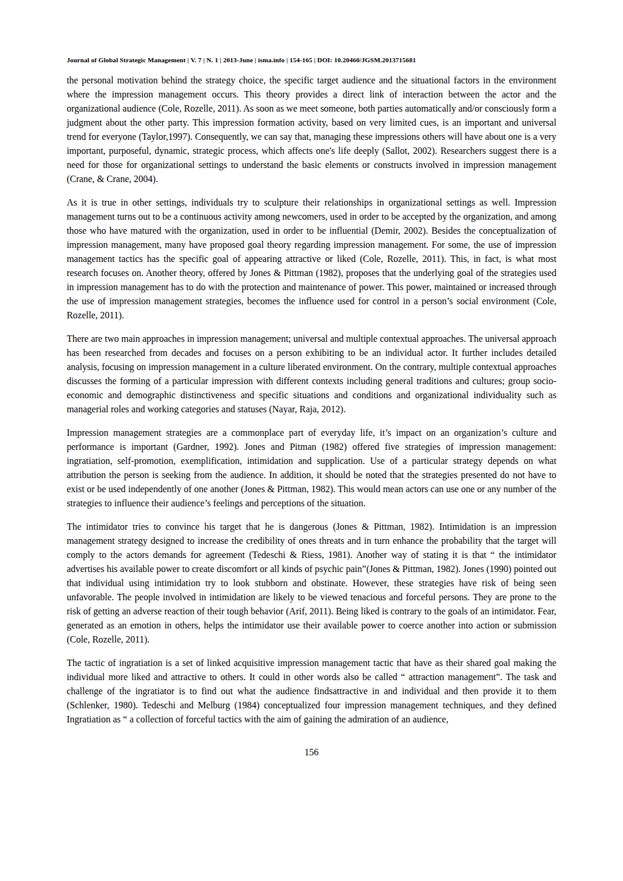Journal of Global Strategic Management | V. 7 | N. 1 | 2013-June | isma.info | 154-165 | DOI: 10.20460/JGSM.2013715681
the personal motivation behind the strategy choice, the specific target audience and the situational factors in the environment where the impression management occurs. This theory provides a direct link of interaction between the actor and the organizational audience (Cole, Rozelle, 2011). As soon as we meet someone, both parties automatically and/or consciously form a judgment about the other party. This impression formation activity, based on very limited cues, is an important and universal trend for everyone (Taylor,1997). Consequently, we can say that, managing these impressions others will have about one is a very important, purposeful, dynamic, strategic process, which affects one's life deeply (Sallot, 2002). Researchers suggest there is a need for those for organizational settings to understand the basic elements or constructs involved in impression management (Crane, & Crane, 2004).
As it is true in other settings, individuals try to sculpture their relationships in organizational settings as well. Impression management turns out to be a continuous activity among newcomers, used in order to be accepted by the organization, and among those who have matured with the organization, used in order to be influential (Demir, 2002). Besides the conceptualization of impression management, many have proposed goal theory regarding impression management. For some, the use of impression management tactics has the specific goal of appearing attractive or liked (Cole, Rozelle, 2011). This, in fact, is what most research focuses on. Another theory, offered by Jones & Pittman (1982), proposes that the underlying goal of the strategies used in impression management has to do with the protection and maintenance of power. This power, maintained or increased through the use of impression management strategies, becomes the influence used for control in a person’s social environment (Cole, Rozelle, 2011).
There are two main approaches in impression management; universal and multiple contextual approaches. The universal approach has been researched from decades and focuses on a person exhibiting to be an individual actor. It further includes detailed analysis, focusing on impression management in a culture liberated environment. On the contrary, multiple contextual approaches discusses the forming of a particular impression with different contexts including general traditions and cultures; group socio-economic and demographic distinctiveness and specific situations and conditions and organizational individuality such as managerial roles and working categories and statuses (Nayar, Raja, 2012).
Impression management strategies are a commonplace part of everyday life, it’s impact on an organization’s culture and performance is important (Gardner, 1992). Jones and Pitman (1982) offered five strategies of impression management: ingratiation, self-promotion, exemplification, intimidation and supplication. Use of a particular strategy depends on what attribution the person is seeking from the audience. In addition, it should be noted that the strategies presented do not have to exist or be used independently of one another (Jones & Pittman, 1982). This would mean actors can use one or any number of the strategies to influence their audience’s feelings and perceptions of the situation.
The intimidator tries to convince his target that he is dangerous (Jones & Pittman, 1982). Intimidation is an impression management strategy designed to increase the credibility of ones threats and in turn enhance the probability that the target will comply to the actors demands for agreement (Tedeschi & Riess, 1981). Another way of stating it is that “ the intimidator advertises his available power to create discomfort or all kinds of psychic pain”(Jones & Pittman, 1982). Jones (1990) pointed out that individual using intimidation try to look stubborn and obstinate. However, these strategies have risk of being seen unfavorable. The people involved in intimidation are likely to be viewed tenacious and forceful persons. They are prone to the risk of getting an adverse reaction of their tough behavior (Arif, 2011). Being liked is contrary to the goals of an intimidator. Fear, generated as an emotion in others, helps the intimidator use their available power to coerce another into action or submission (Cole, Rozelle, 2011).
The tactic of ingratiation is a set of linked acquisitive impression management tactic that have as their shared goal making the individual more liked and attractive to others. It could in other words also be called “ attraction management”. The task and challenge of the ingratiator is to find out what the audience findsattractive in and individual and then provide it to them (Schlenker, 1980). Tedeschi and Melburg (1984) conceptualized four impression management techniques, and they defined Ingratiation as “ a collection of forceful tactics with the aim of gaining the admiration of an audience,
156